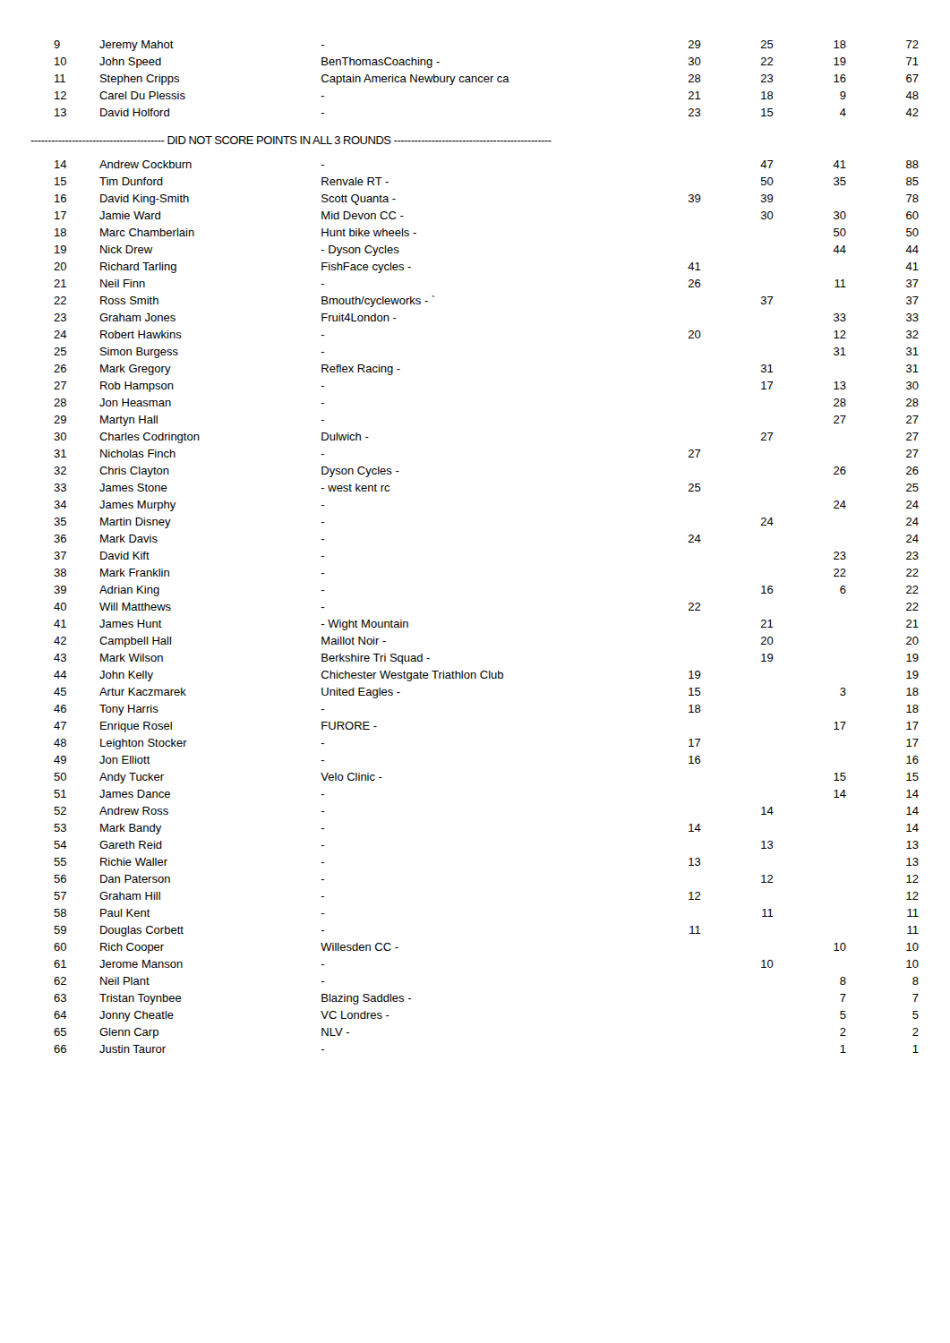| 9 | Jeremy Mahot | - | 29 | 25 | 18 | 72 |
| 10 | John Speed | BenThomasCoaching - | 30 | 22 | 19 | 71 |
| 11 | Stephen Cripps | Captain America Newbury cancer ca | 28 | 23 | 16 | 67 |
| 12 | Carel Du Plessis | - | 21 | 18 | 9 | 48 |
| 13 | David Holford | - | 23 | 15 | 4 | 42 |
| --------------------------------------- DID NOT SCORE POINTS IN ALL 3 ROUNDS ---------------------------------------------- |
| 14 | Andrew Cockburn | - | | 47 | 41 | 88 |
| 15 | Tim Dunford | Renvale RT - | | 50 | 35 | 85 |
| 16 | David King-Smith | Scott Quanta - | 39 | 39 | | 78 |
| 17 | Jamie Ward | Mid Devon CC - | | 30 | 30 | 60 |
| 18 | Marc Chamberlain | Hunt bike wheels - | | | 50 | 50 |
| 19 | Nick Drew | - Dyson Cycles | | | 44 | 44 |
| 20 | Richard Tarling | FishFace cycles - | 41 | | | 41 |
| 21 | Neil Finn | - | 26 | | 11 | 37 |
| 22 | Ross Smith | Bmouth/cycleworks - ` | | 37 | | 37 |
| 23 | Graham Jones | Fruit4London - | | | 33 | 33 |
| 24 | Robert Hawkins | - | 20 | | 12 | 32 |
| 25 | Simon Burgess | - | | | 31 | 31 |
| 26 | Mark Gregory | Reflex Racing - | | 31 | | 31 |
| 27 | Rob Hampson | - | | 17 | 13 | 30 |
| 28 | Jon Heasman | - | | | 28 | 28 |
| 29 | Martyn Hall | - | | | 27 | 27 |
| 30 | Charles Codrington | Dulwich - | | 27 | | 27 |
| 31 | Nicholas Finch | - | 27 | | | 27 |
| 32 | Chris Clayton | Dyson Cycles - | | | 26 | 26 |
| 33 | James Stone | - west kent rc | 25 | | | 25 |
| 34 | James Murphy | - | | | 24 | 24 |
| 35 | Martin Disney | - | | 24 | | 24 |
| 36 | Mark Davis | - | 24 | | | 24 |
| 37 | David Kift | - | | | 23 | 23 |
| 38 | Mark Franklin | - | | | 22 | 22 |
| 39 | Adrian King | - | | 16 | 6 | 22 |
| 40 | Will Matthews | - | 22 | | | 22 |
| 41 | James Hunt | - Wight Mountain | | 21 | | 21 |
| 42 | Campbell Hall | Maillot Noir - | | 20 | | 20 |
| 43 | Mark Wilson | Berkshire Tri Squad - | | 19 | | 19 |
| 44 | John Kelly | Chichester Westgate Triathlon Club | 19 | | | 19 |
| 45 | Artur Kaczmarek | United Eagles - | 15 | | 3 | 18 |
| 46 | Tony Harris | - | 18 | | | 18 |
| 47 | Enrique Rosel | FURORE - | | | 17 | 17 |
| 48 | Leighton Stocker | - | 17 | | | 17 |
| 49 | Jon Elliott | - | 16 | | | 16 |
| 50 | Andy Tucker | Velo Clinic - | | | 15 | 15 |
| 51 | James Dance | - | | | 14 | 14 |
| 52 | Andrew Ross | - | | 14 | | 14 |
| 53 | Mark Bandy | - | 14 | | | 14 |
| 54 | Gareth Reid | - | | 13 | | 13 |
| 55 | Richie Waller | - | 13 | | | 13 |
| 56 | Dan Paterson | - | | 12 | | 12 |
| 57 | Graham Hill | - | 12 | | | 12 |
| 58 | Paul Kent | - | | 11 | | 11 |
| 59 | Douglas Corbett | - | 11 | | | 11 |
| 60 | Rich Cooper | Willesden CC - | | | 10 | 10 |
| 61 | Jerome Manson | - | | 10 | | 10 |
| 62 | Neil Plant | - | | | 8 | 8 |
| 63 | Tristan Toynbee | Blazing Saddles - | | | 7 | 7 |
| 64 | Jonny Cheatle | VC Londres - | | | 5 | 5 |
| 65 | Glenn Carp | NLV - | | | 2 | 2 |
| 66 | Justin Tauror | - | | | 1 | 1 |